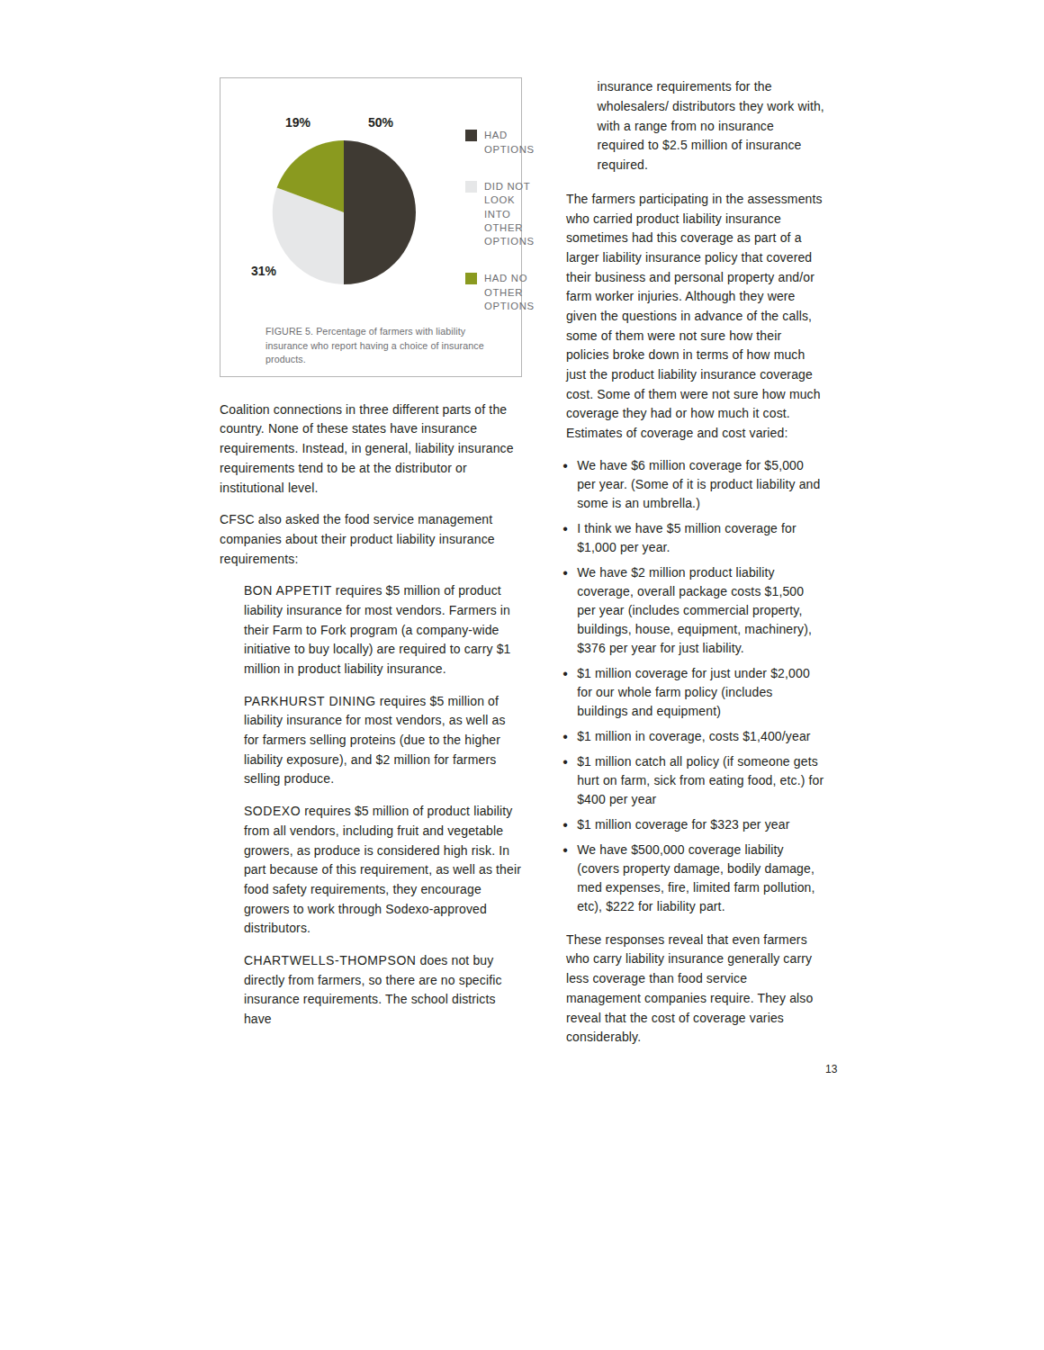50% 19% 31%
HAD OPTIONS
DID NOT LOOK INTO
OTHER OPTIONS
HAD NO OTHER OPTIONS
FIGURE 5. Percentage of farmers with liability insurance who report having a choice of insurance products.
Coalition connections in three different parts of the country. None of these states have insurance requirements. Instead, in general, liability insurance requirements tend to be at the distributor or institutional level.
CFSC also asked the food service management companies about their product liability insurance requirements:
BON APPETIT requires $5 million of product liability insurance for most vendors. Farmers in their Farm to Fork program (a company-wide initiative to buy locally) are required to carry $1 million in product liability insurance.
PARKHURST DINING requires $5 million of liability insurance for most vendors, as well as for farmers selling proteins (due to the higher liability exposure), and $2 million for farmers selling produce.
SODEXO requires $5 million of product liability from all vendors, including fruit and vegetable growers, as produce is considered high risk. In part because of this requirement, as well as their food safety requirements, they encourage growers to work through Sodexo-approved distributors.
CHARTWELLS-THOMPSON does not buy directly from farmers, so there are no specific insurance requirements. The school districts have
insurance requirements for the wholesalers/ distributors they work with, with a range from no insurance required to $2.5 million of insurance required.
The farmers participating in the assessments who carried product liability insurance sometimes had this coverage as part of a larger liability insurance policy that covered their business and personal property and/or farm worker injuries. Although they were given the questions in advance of the calls, some of them were not sure how their policies broke down in terms of how much just the product liability insurance coverage cost. Some of them were not sure how much coverage they had or how much it cost. Estimates of coverage and cost varied:
We have $6 million coverage for $5,000 per year. (Some of it is product liability and some is an umbrella.)
I think we have $5 million coverage for $1,000 per year.
We have $2 million product liability coverage, overall package costs $1,500 per year (includes commercial property, buildings, house, equipment, machinery), $376 per year for just liability.
$1 million coverage for just under $2,000 for our whole farm policy (includes buildings and equipment)
$1 million in coverage, costs $1,400/year
$1 million catch all policy (if someone gets hurt on farm, sick from eating food, etc.) for $400 per year
$1 million coverage for $323 per year
We have $500,000 coverage liability (covers property damage, bodily damage, med expenses, fire, limited farm pollution, etc), $222 for liability part.
These responses reveal that even farmers who carry liability insurance generally carry less coverage than food service management companies require. They also reveal that the cost of coverage varies considerably.
13